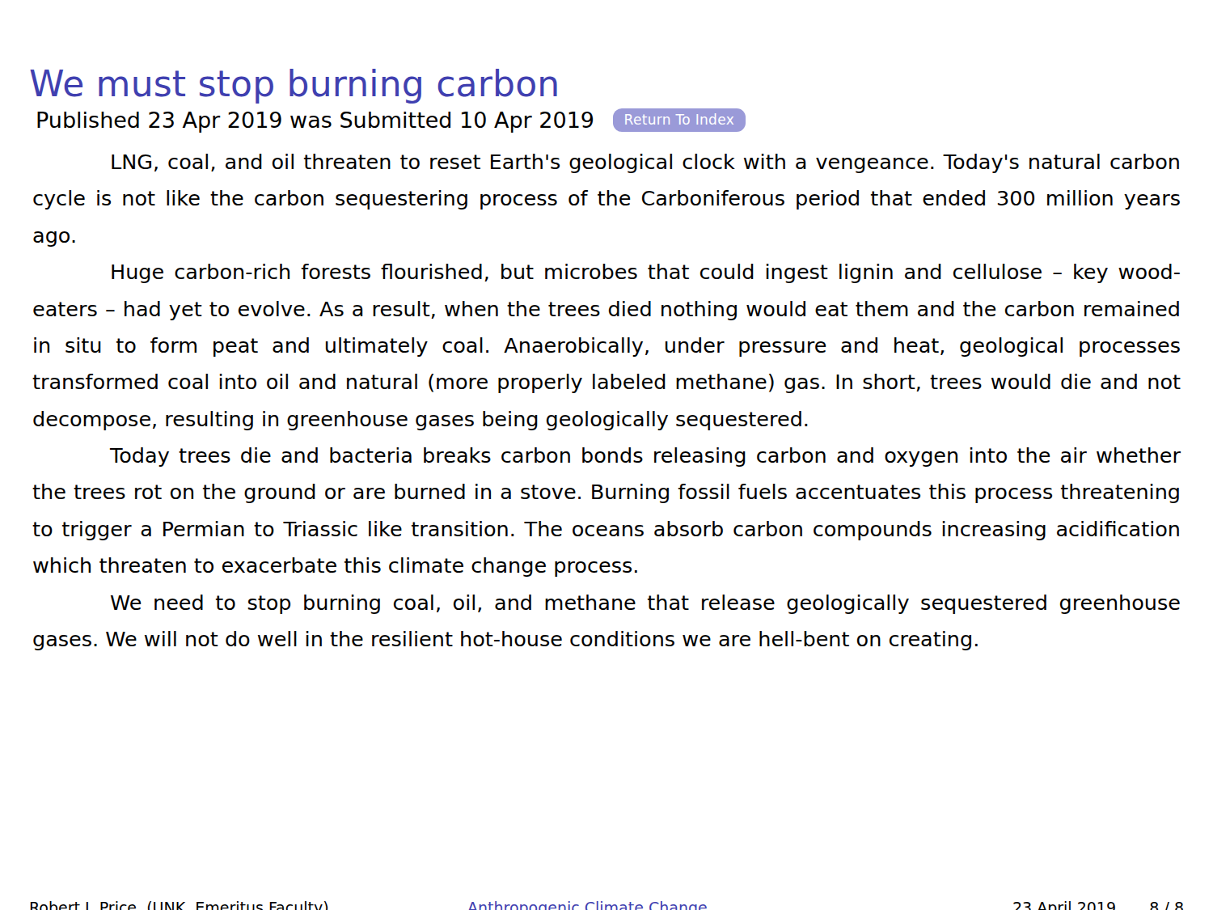We must stop burning carbon
Published 23 Apr 2019 was Submitted 10 Apr 2019 Return To Index
LNG, coal, and oil threaten to reset Earth's geological clock with a vengeance. Today's natural carbon cycle is not like the carbon sequestering process of the Carboniferous period that ended 300 million years ago.
Huge carbon-rich forests flourished, but microbes that could ingest lignin and cellulose – key wood-eaters – had yet to evolve. As a result, when the trees died nothing would eat them and the carbon remained in situ to form peat and ultimately coal. Anaerobically, under pressure and heat, geological processes transformed coal into oil and natural (more properly labeled methane) gas. In short, trees would die and not decompose, resulting in greenhouse gases being geologically sequestered.
Today trees die and bacteria breaks carbon bonds releasing carbon and oxygen into the air whether the trees rot on the ground or are burned in a stove. Burning fossil fuels accentuates this process threatening to trigger a Permian to Triassic like transition. The oceans absorb carbon compounds increasing acidification which threaten to exacerbate this climate change process.
We need to stop burning coal, oil, and methane that release geologically sequestered greenhouse gases. We will not do well in the resilient hot-house conditions we are hell-bent on creating.
Robert I. Price (UNK, Emeritus Faculty) Anthropogenic Climate Change 23 April 2019 8 / 8